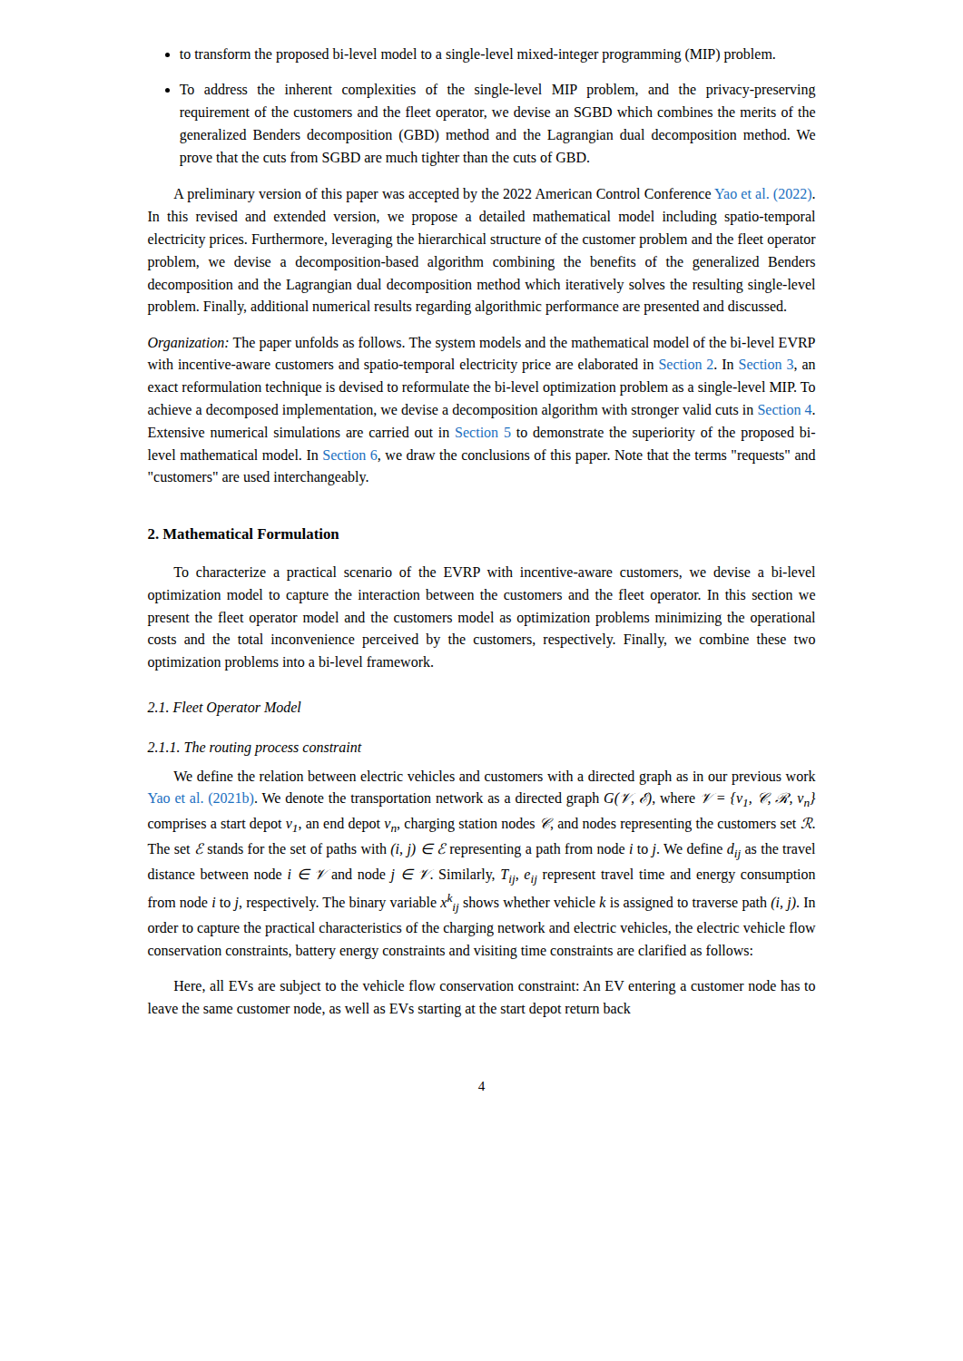to transform the proposed bi-level model to a single-level mixed-integer programming (MIP) problem.
To address the inherent complexities of the single-level MIP problem, and the privacy-preserving requirement of the customers and the fleet operator, we devise an SGBD which combines the merits of the generalized Benders decomposition (GBD) method and the Lagrangian dual decomposition method. We prove that the cuts from SGBD are much tighter than the cuts of GBD.
A preliminary version of this paper was accepted by the 2022 American Control Conference Yao et al. (2022). In this revised and extended version, we propose a detailed mathematical model including spatio-temporal electricity prices. Furthermore, leveraging the hierarchical structure of the customer problem and the fleet operator problem, we devise a decomposition-based algorithm combining the benefits of the generalized Benders decomposition and the Lagrangian dual decomposition method which iteratively solves the resulting single-level problem. Finally, additional numerical results regarding algorithmic performance are presented and discussed.
Organization: The paper unfolds as follows. The system models and the mathematical model of the bi-level EVRP with incentive-aware customers and spatio-temporal electricity price are elaborated in Section 2. In Section 3, an exact reformulation technique is devised to reformulate the bi-level optimization problem as a single-level MIP. To achieve a decomposed implementation, we devise a decomposition algorithm with stronger valid cuts in Section 4. Extensive numerical simulations are carried out in Section 5 to demonstrate the superiority of the proposed bi-level mathematical model. In Section 6, we draw the conclusions of this paper. Note that the terms "requests" and "customers" are used interchangeably.
2. Mathematical Formulation
To characterize a practical scenario of the EVRP with incentive-aware customers, we devise a bi-level optimization model to capture the interaction between the customers and the fleet operator. In this section we present the fleet operator model and the customers model as optimization problems minimizing the operational costs and the total inconvenience perceived by the customers, respectively. Finally, we combine these two optimization problems into a bi-level framework.
2.1. Fleet Operator Model
2.1.1. The routing process constraint
We define the relation between electric vehicles and customers with a directed graph as in our previous work Yao et al. (2021b). We denote the transportation network as a directed graph G(𝒱, ℰ), where 𝒱 = {v1, 𝒞, ℛ, vn} comprises a start depot v1, an end depot vn, charging station nodes 𝒞, and nodes representing the customers set ℛ. The set ℰ stands for the set of paths with (i, j) ∈ ℰ representing a path from node i to j. We define dij as the travel distance between node i ∈ 𝒱 and node j ∈ 𝒱. Similarly, Tij, eij represent travel time and energy consumption from node i to j, respectively. The binary variable xkij shows whether vehicle k is assigned to traverse path (i, j). In order to capture the practical characteristics of the charging network and electric vehicles, the electric vehicle flow conservation constraints, battery energy constraints and visiting time constraints are clarified as follows:
Here, all EVs are subject to the vehicle flow conservation constraint: An EV entering a customer node has to leave the same customer node, as well as EVs starting at the start depot return back
4